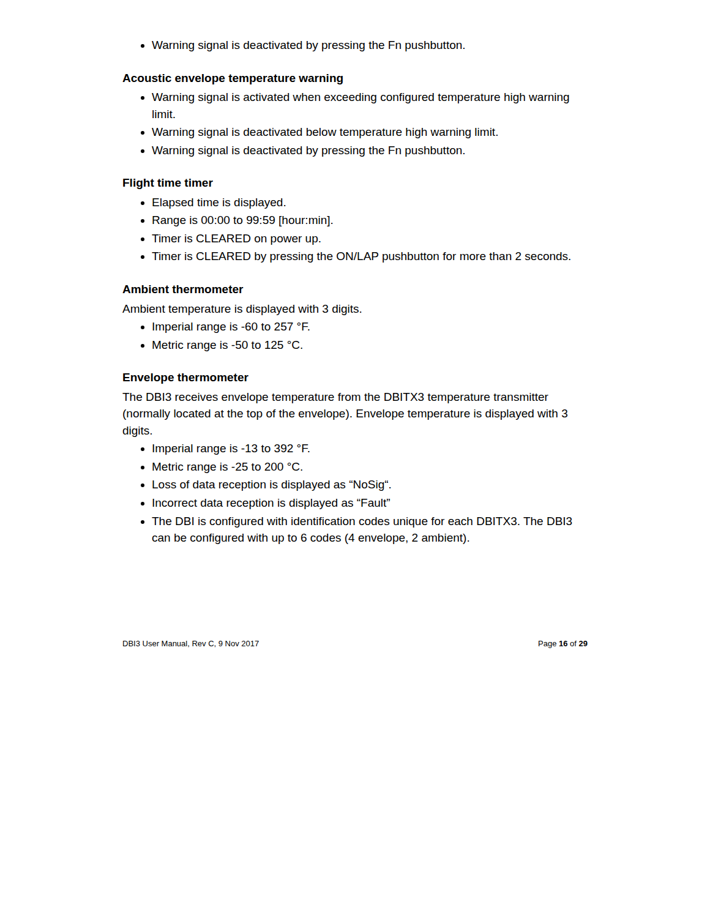Warning signal is deactivated by pressing the Fn pushbutton.
Acoustic envelope temperature warning
Warning signal is activated when exceeding configured temperature high warning limit.
Warning signal is deactivated below temperature high warning limit.
Warning signal is deactivated by pressing the Fn pushbutton.
Flight time timer
Elapsed time is displayed.
Range is 00:00 to 99:59 [hour:min].
Timer is CLEARED on power up.
Timer is CLEARED by pressing the ON/LAP pushbutton for more than 2 seconds.
Ambient thermometer
Ambient temperature is displayed with 3 digits.
Imperial range is -60 to 257 °F.
Metric range is -50 to 125 °C.
Envelope thermometer
The DBI3 receives envelope temperature from the DBITX3 temperature transmitter (normally located at the top of the envelope). Envelope temperature is displayed with 3 digits.
Imperial range is -13 to 392 °F.
Metric range is -25 to 200 °C.
Loss of data reception is displayed as “NoSig“.
Incorrect data reception is displayed as “Fault”
The DBI is configured with identification codes unique for each DBITX3. The DBI3 can be configured with up to 6 codes (4 envelope, 2 ambient).
DBI3 User Manual, Rev C, 9 Nov 2017
Page 16 of 29